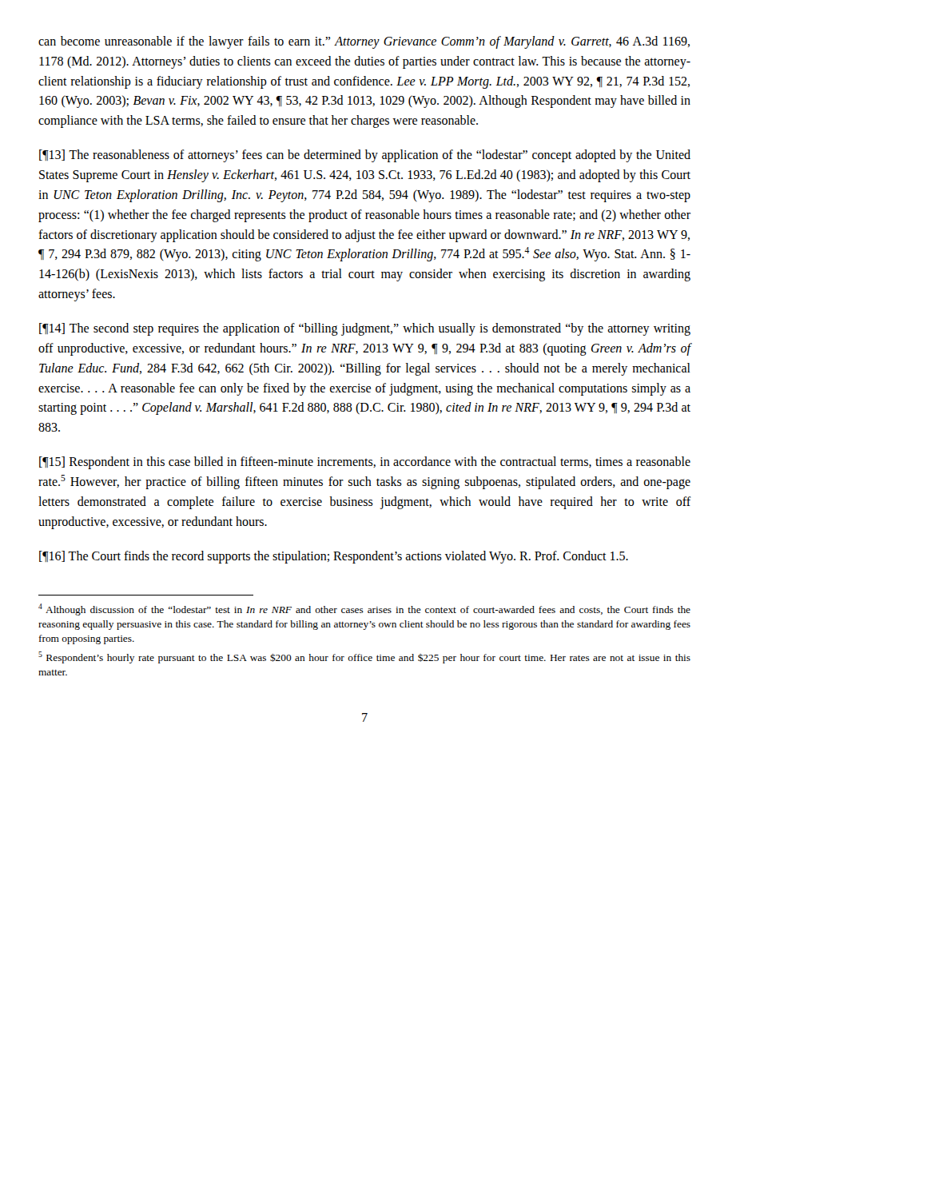can become unreasonable if the lawyer fails to earn it.” Attorney Grievance Comm’n of Maryland v. Garrett, 46 A.3d 1169, 1178 (Md. 2012). Attorneys’ duties to clients can exceed the duties of parties under contract law. This is because the attorney-client relationship is a fiduciary relationship of trust and confidence. Lee v. LPP Mortg. Ltd., 2003 WY 92, ¶ 21, 74 P.3d 152, 160 (Wyo. 2003); Bevan v. Fix, 2002 WY 43, ¶ 53, 42 P.3d 1013, 1029 (Wyo. 2002). Although Respondent may have billed in compliance with the LSA terms, she failed to ensure that her charges were reasonable.
[¶13] The reasonableness of attorneys’ fees can be determined by application of the “lodestar” concept adopted by the United States Supreme Court in Hensley v. Eckerhart, 461 U.S. 424, 103 S.Ct. 1933, 76 L.Ed.2d 40 (1983); and adopted by this Court in UNC Teton Exploration Drilling, Inc. v. Peyton, 774 P.2d 584, 594 (Wyo. 1989). The “lodestar” test requires a two-step process: “(1) whether the fee charged represents the product of reasonable hours times a reasonable rate; and (2) whether other factors of discretionary application should be considered to adjust the fee either upward or downward.” In re NRF, 2013 WY 9, ¶ 7, 294 P.3d 879, 882 (Wyo. 2013), citing UNC Teton Exploration Drilling, 774 P.2d at 595.4 See also, Wyo. Stat. Ann. § 1-14-126(b) (LexisNexis 2013), which lists factors a trial court may consider when exercising its discretion in awarding attorneys’ fees.
[¶14] The second step requires the application of “billing judgment,” which usually is demonstrated “by the attorney writing off unproductive, excessive, or redundant hours.” In re NRF, 2013 WY 9, ¶ 9, 294 P.3d at 883 (quoting Green v. Adm’rs of Tulane Educ. Fund, 284 F.3d 642, 662 (5th Cir. 2002)). “Billing for legal services . . . should not be a merely mechanical exercise. . . . A reasonable fee can only be fixed by the exercise of judgment, using the mechanical computations simply as a starting point . . . .” Copeland v. Marshall, 641 F.2d 880, 888 (D.C. Cir. 1980), cited in In re NRF, 2013 WY 9, ¶ 9, 294 P.3d at 883.
[¶15] Respondent in this case billed in fifteen-minute increments, in accordance with the contractual terms, times a reasonable rate.5 However, her practice of billing fifteen minutes for such tasks as signing subpoenas, stipulated orders, and one-page letters demonstrated a complete failure to exercise business judgment, which would have required her to write off unproductive, excessive, or redundant hours.
[¶16] The Court finds the record supports the stipulation; Respondent’s actions violated Wyo. R. Prof. Conduct 1.5.
4 Although discussion of the “lodestar” test in In re NRF and other cases arises in the context of court-awarded fees and costs, the Court finds the reasoning equally persuasive in this case. The standard for billing an attorney’s own client should be no less rigorous than the standard for awarding fees from opposing parties.
5 Respondent’s hourly rate pursuant to the LSA was $200 an hour for office time and $225 per hour for court time. Her rates are not at issue in this matter.
7